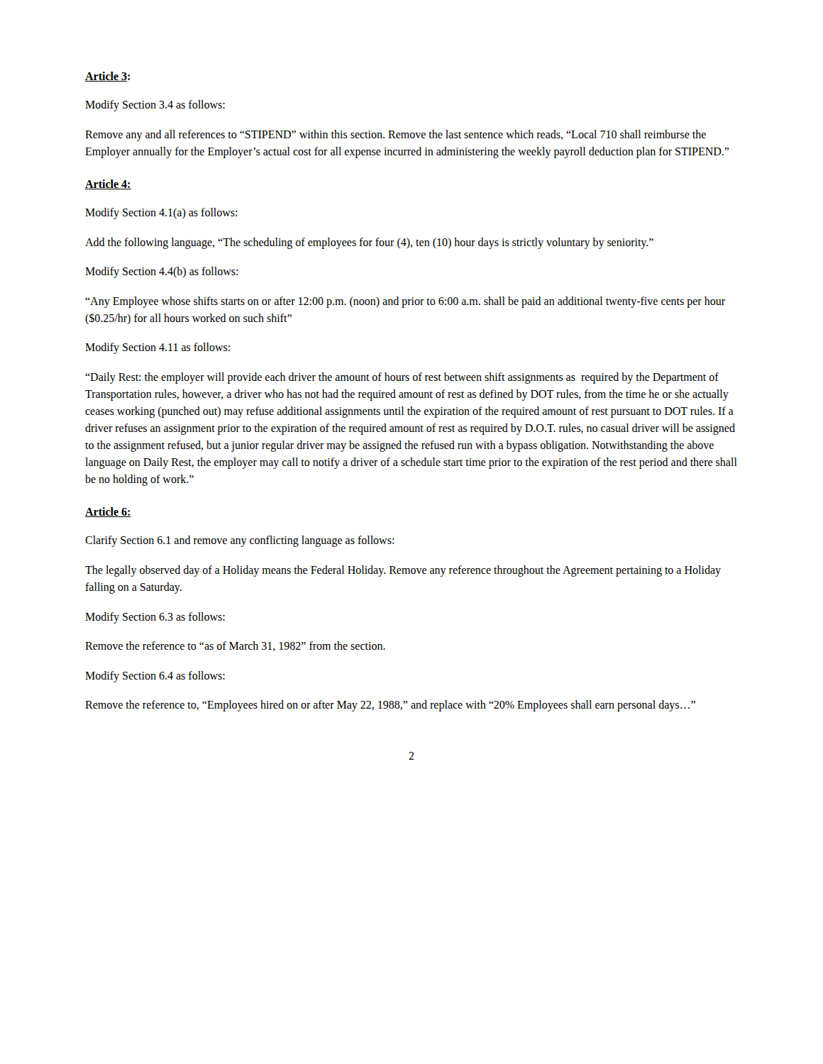Article 3
:
Modify Section 3.4 as follows:
Remove any and all references to “STIPEND” within this section. Remove the last sentence which reads, “Local 710 shall reimburse the Employer annually for the Employer’s actual cost for all expense incurred in administering the weekly payroll deduction plan for STIPEND.”
Article 4:
Modify Section 4.1(a) as follows:
Add the following language, “The scheduling of employees for four (4), ten (10) hour days is strictly voluntary by seniority.”
Modify Section 4.4(b) as follows:
“Any Employee whose shifts starts on or after 12:00 p.m. (noon) and prior to 6:00 a.m. shall be paid an additional twenty-five cents per hour ($0.25/hr) for all hours worked on such shift”
Modify Section 4.11 as follows:
“Daily Rest: the employer will provide each driver the amount of hours of rest between shift assignments as required by the Department of Transportation rules, however, a driver who has not had the required amount of rest as defined by DOT rules, from the time he or she actually ceases working (punched out) may refuse additional assignments until the expiration of the required amount of rest pursuant to DOT rules. If a driver refuses an assignment prior to the expiration of the required amount of rest as required by D.O.T. rules, no casual driver will be assigned to the assignment refused, but a junior regular driver may be assigned the refused run with a bypass obligation. Notwithstanding the above language on Daily Rest, the employer may call to notify a driver of a schedule start time prior to the expiration of the rest period and there shall be no holding of work.”
Article 6:
Clarify Section 6.1 and remove any conflicting language as follows:
The legally observed day of a Holiday means the Federal Holiday. Remove any reference throughout the Agreement pertaining to a Holiday falling on a Saturday.
Modify Section 6.3 as follows:
Remove the reference to “as of March 31, 1982” from the section.
Modify Section 6.4 as follows:
Remove the reference to, “Employees hired on or after May 22, 1988,” and replace with “20% Employees shall earn personal days…”
2